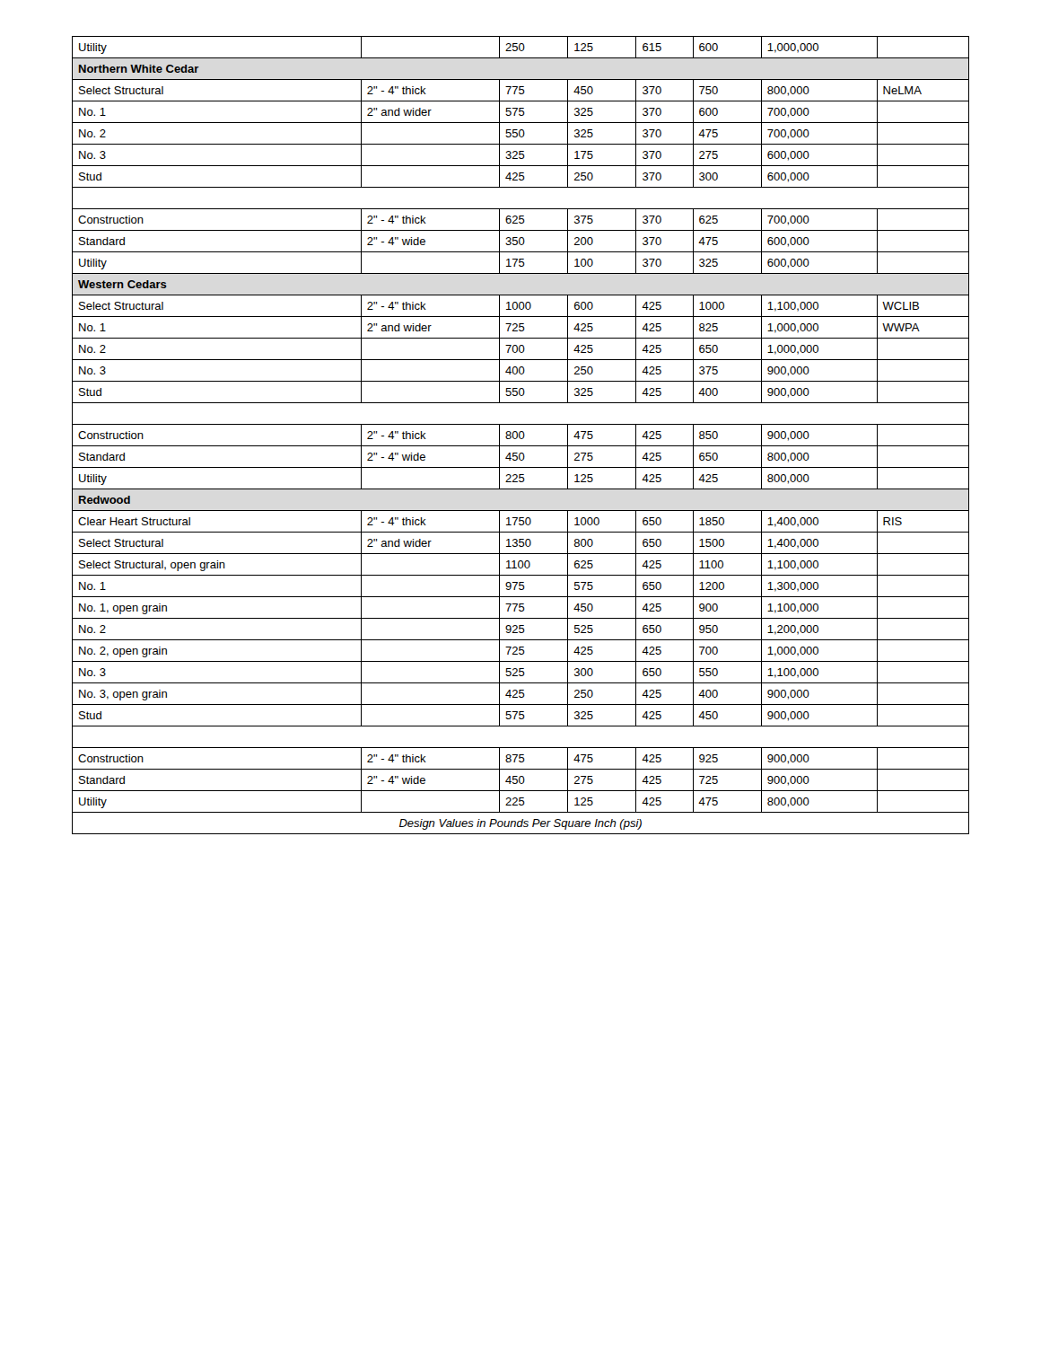| Utility | | 250 | 125 | 615 | 600 | 1,000,000 | |
| Northern White Cedar |
| Select Structural | 2" - 4" thick | 775 | 450 | 370 | 750 | 800,000 | NeLMA |
| No. 1 | 2" and wider | 575 | 325 | 370 | 600 | 700,000 | |
| No. 2 | | 550 | 325 | 370 | 475 | 700,000 | |
| No. 3 | | 325 | 175 | 370 | 275 | 600,000 | |
| Stud | | 425 | 250 | 370 | 300 | 600,000 | |
| Construction | 2" - 4" thick | 625 | 375 | 370 | 625 | 700,000 | |
| Standard | 2" - 4" wide | 350 | 200 | 370 | 475 | 600,000 | |
| Utility | | 175 | 100 | 370 | 325 | 600,000 | |
| Western Cedars |
| Select Structural | 2" - 4" thick | 1000 | 600 | 425 | 1000 | 1,100,000 | WCLIB |
| No. 1 | 2" and wider | 725 | 425 | 425 | 825 | 1,000,000 | WWPA |
| No. 2 | | 700 | 425 | 425 | 650 | 1,000,000 | |
| No. 3 | | 400 | 250 | 425 | 375 | 900,000 | |
| Stud | | 550 | 325 | 425 | 400 | 900,000 | |
| Construction | 2" - 4" thick | 800 | 475 | 425 | 850 | 900,000 | |
| Standard | 2" - 4" wide | 450 | 275 | 425 | 650 | 800,000 | |
| Utility | | 225 | 125 | 425 | 425 | 800,000 | |
| Redwood |
| Clear Heart Structural | 2" - 4" thick | 1750 | 1000 | 650 | 1850 | 1,400,000 | RIS |
| Select Structural | 2" and wider | 1350 | 800 | 650 | 1500 | 1,400,000 | |
| Select Structural, open grain | | 1100 | 625 | 425 | 1100 | 1,100,000 | |
| No. 1 | | 975 | 575 | 650 | 1200 | 1,300,000 | |
| No. 1, open grain | | 775 | 450 | 425 | 900 | 1,100,000 | |
| No. 2 | | 925 | 525 | 650 | 950 | 1,200,000 | |
| No. 2, open grain | | 725 | 425 | 425 | 700 | 1,000,000 | |
| No. 3 | | 525 | 300 | 650 | 550 | 1,100,000 | |
| No. 3, open grain | | 425 | 250 | 425 | 400 | 900,000 | |
| Stud | | 575 | 325 | 425 | 450 | 900,000 | |
| Construction | 2" - 4" thick | 875 | 475 | 425 | 925 | 900,000 | |
| Standard | 2" - 4" wide | 450 | 275 | 425 | 725 | 900,000 | |
| Utility | | 225 | 125 | 425 | 475 | 800,000 | |
| Design Values in Pounds Per Square Inch (psi) |